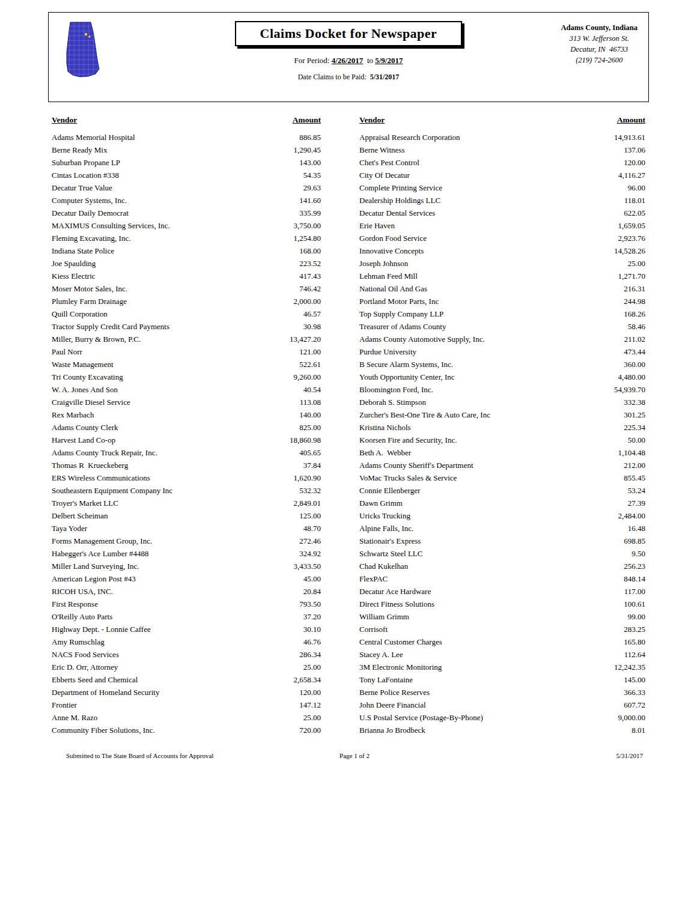Claims Docket for Newspaper
Adams County, Indiana
313 W. Jefferson St.
Decatur, IN 46733
(219) 724-2600
For Period: 4/26/2017 to 5/9/2017
Date Claims to be Paid: 5/31/2017
| Vendor | Amount | | Vendor | Amount |
| --- | --- | --- | --- | --- |
| Adams Memorial Hospital | 886.85 | | Appraisal Research Corporation | 14,913.61 |
| Berne Ready Mix | 1,290.45 | | Berne Witness | 137.06 |
| Suburban Propane LP | 143.00 | | Chet's Pest Control | 120.00 |
| Cintas Location #338 | 54.35 | | City Of Decatur | 4,116.27 |
| Decatur True Value | 29.63 | | Complete Printing Service | 96.00 |
| Computer Systems, Inc. | 141.60 | | Dealership Holdings LLC | 118.01 |
| Decatur Daily Democrat | 335.99 | | Decatur Dental Services | 622.05 |
| MAXIMUS Consulting Services, Inc. | 3,750.00 | | Erie Haven | 1,659.05 |
| Fleming Excavating, Inc. | 1,254.80 | | Gordon Food Service | 2,923.76 |
| Indiana State Police | 168.00 | | Innovative Concepts | 14,528.26 |
| Joe Spaulding | 223.52 | | Joseph Johnson | 25.00 |
| Kiess Electric | 417.43 | | Lehman Feed Mill | 1,271.70 |
| Moser Motor Sales, Inc. | 746.42 | | National Oil And Gas | 216.31 |
| Plumley Farm Drainage | 2,000.00 | | Portland Motor Parts, Inc | 244.98 |
| Quill Corporation | 46.57 | | Top Supply Company LLP | 168.26 |
| Tractor Supply Credit Card Payments | 30.98 | | Treasurer of Adams County | 58.46 |
| Miller, Burry & Brown, P.C. | 13,427.20 | | Adams County Automotive Supply, Inc. | 211.02 |
| Paul Norr | 121.00 | | Purdue University | 473.44 |
| Waste Management | 522.61 | | B Secure Alarm Systems, Inc. | 360.00 |
| Tri County Excavating | 9,260.00 | | Youth Opportunity Center, Inc | 4,480.00 |
| W. A. Jones And Son | 40.54 | | Bloomington Ford, Inc. | 54,939.70 |
| Craigville Diesel Service | 113.08 | | Deborah S. Stimpson | 332.38 |
| Rex Marbach | 140.00 | | Zurcher's Best-One Tire & Auto Care, Inc | 301.25 |
| Adams County Clerk | 825.00 | | Kristina Nichols | 225.34 |
| Harvest Land Co-op | 18,860.98 | | Koorsen Fire and Security, Inc. | 50.00 |
| Adams County Truck Repair, Inc. | 405.65 | | Beth A. Webber | 1,104.48 |
| Thomas R Krueckeberg | 37.84 | | Adams County Sheriff's Department | 212.00 |
| ERS Wireless Communications | 1,620.90 | | VoMac Trucks Sales & Service | 855.45 |
| Southeastern Equipment Company Inc | 532.32 | | Connie Ellenberger | 53.24 |
| Troyer's Market LLC | 2,849.01 | | Dawn Grimm | 27.39 |
| Delbert Scheiman | 125.00 | | Uricks Trucking | 2,484.00 |
| Taya Yoder | 48.70 | | Alpine Falls, Inc. | 16.48 |
| Forms Management Group, Inc. | 272.46 | | Stationair's Express | 698.85 |
| Habegger's Ace Lumber #4488 | 324.92 | | Schwartz Steel LLC | 9.50 |
| Miller Land Surveying, Inc. | 3,433.50 | | Chad Kukelhan | 256.23 |
| American Legion Post #43 | 45.00 | | FlexPAC | 848.14 |
| RICOH USA, INC. | 20.84 | | Decatur Ace Hardware | 117.00 |
| First Response | 793.50 | | Direct Fitness Solutions | 100.61 |
| O'Reilly Auto Parts | 37.20 | | William Grimm | 99.00 |
| Highway Dept. - Lonnie Caffee | 30.10 | | Corrisoft | 283.25 |
| Amy Rumschlag | 46.76 | | Central Customer Charges | 165.80 |
| NACS Food Services | 286.34 | | Stacey A. Lee | 112.64 |
| Eric D. Orr, Attorney | 25.00 | | 3M Electronic Monitoring | 12,242.35 |
| Ebberts Seed and Chemical | 2,658.34 | | Tony LaFontaine | 145.00 |
| Department of Homeland Security | 120.00 | | Berne Police Reserves | 366.33 |
| Frontier | 147.12 | | John Deere Financial | 607.72 |
| Anne M. Razo | 25.00 | | U.S Postal Service (Postage-By-Phone) | 9,000.00 |
| Community Fiber Solutions, Inc. | 720.00 | | Brianna Jo Brodbeck | 8.01 |
Submitted to The State Board of Accounts for Approval
Page 1 of 2
5/31/2017